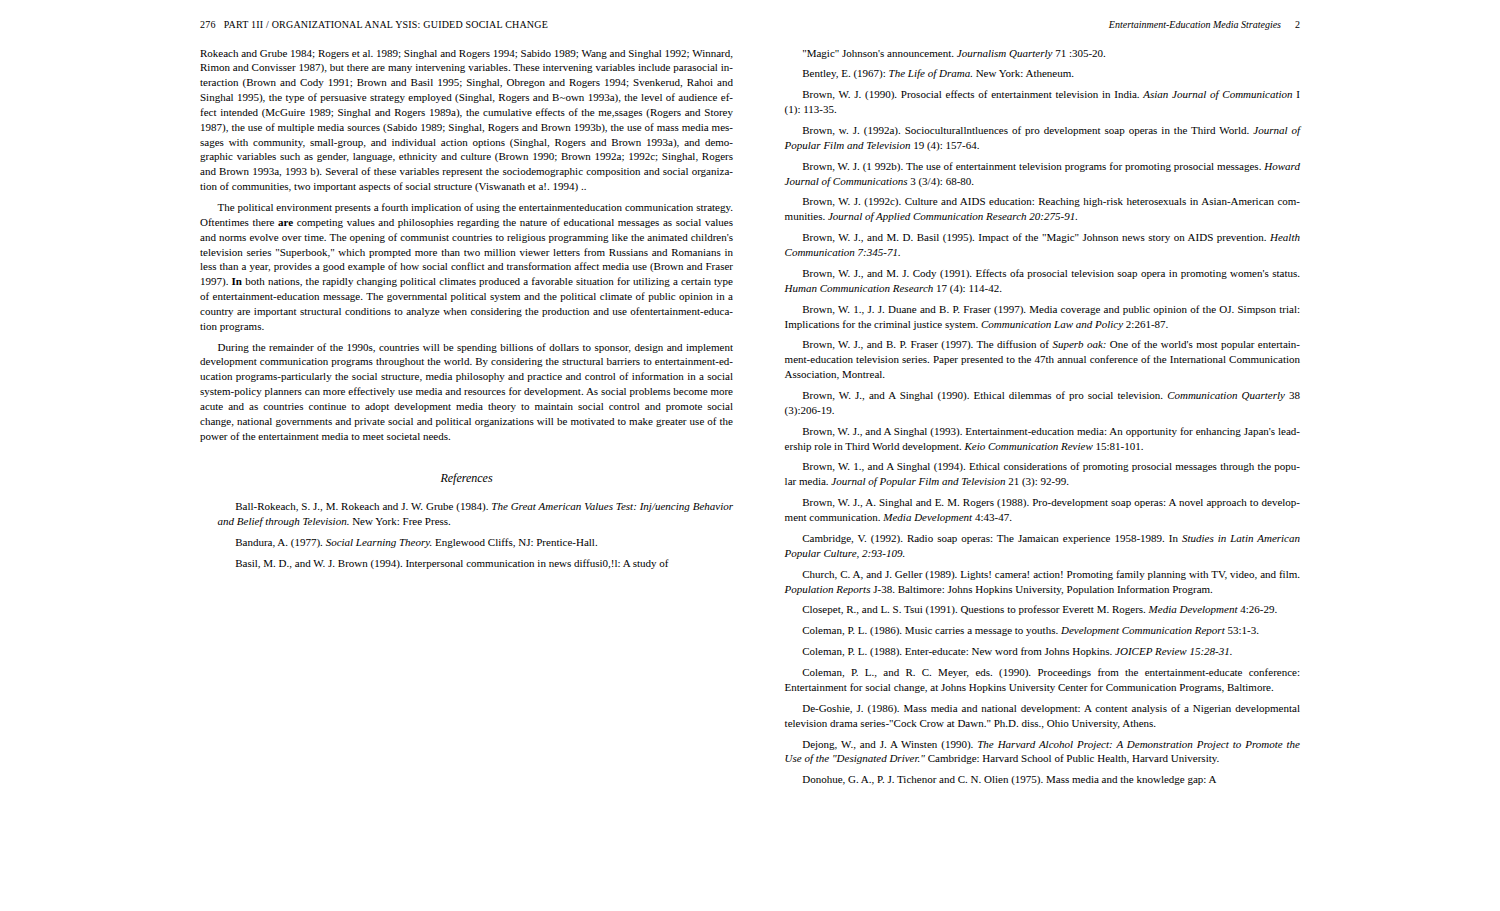276 PART 1II / ORGANIZATIONAL ANAL YSIS: GUIDED SOCIAL CHANGE
Entertainment-Education Media Strategies 2
Rokeach and Grube 1984; Rogers et al. 1989; Singhal and Rogers 1994; Sabido 1989; Wang and Singhal 1992; Winnard, Rimon and Convisser 1987), but there are many intervening variables. These intervening variables include parasocial interaction (Brown and Cody 1991; Brown and Basil 1995; Singhal, Obregon and Rogers 1994; Svenkerud, Rahoi and Singhal 1995), the type of persuasive strategy employed (Singhal, Rogers and B~own 1993a), the level of audience effect intended (McGuire 1989; Singhal and Rogers 1989a), the cumulative effects of the me,ssages (Rogers and Storey 1987), the use of multiple media sources (Sabido 1989; Singhal, Rogers and Brown 1993b), the use of mass media messages with community, small-group, and individual action options (Singhal, Rogers and Brown 1993a), and demographic variables such as gender, language, ethnicity and culture (Brown 1990; Brown 1992a; 1992c; Singhal, Rogers and Brown 1993a, 1993 b). Several of these variables represent the sociodemographic composition and social organization of communities, two important aspects of social structure (Viswanath et a!. 1994) ..
The political environment presents a fourth implication of using the entertainmenteducation communication strategy. Oftentimes there are competing values and philosophies regarding the nature of educational messages as social values and norms evolve over time. The opening of communist countries to religious programming like the animated children's television series "Superbook," which prompted more than two million viewer letters from Russians and Romanians in less than a year, provides a good example of how social conflict and transformation affect media use (Brown and Fraser 1997). In both nations, the rapidly changing political climates produced a favorable situation for utilizing a certain type of entertainment-education message. The governmental political system and the political climate of public opinion in a country are important structural conditions to analyze when considering the production and use ofentertainment-education programs.
During the remainder of the 1990s, countries will be spending billions of dollars to sponsor, design and implement development communication programs throughout the world. By considering the structural barriers to entertainment-education programs-particularly the social structure, media philosophy and practice and control of information in a social system-policy planners can more effectively use media and resources for development. As social problems become more acute and as countries continue to adopt development media theory to maintain social control and promote social change, national governments and private social and political organizations will be motivated to make greater use of the power of the entertainment media to meet societal needs.
References
Ball-Rokeach, S. J., M. Rokeach and J. W. Grube (1984). The Great American Values Test: Inj/uencing Behavior and Belief through Television. New York: Free Press.
Bandura, A. (1977). Social Learning Theory. Englewood Cliffs, NJ: Prentice-Hall.
Basil, M. D., and W. J. Brown (1994). Interpersonal communication in news diffusi0,!l: A study of
"Magic" Johnson's announcement. Journalism Quarterly 71 :305-20.
Bentley, E. (1967): The Life of Drama. New York: Atheneum.
Brown, W. J. (1990). Prosocial effects of entertainment television in India. Asian Journal of Communication I (1): 113-35.
Brown, w. J. (1992a). Socioculturallntluences of pro development soap operas in the Third World. Journal of Popular Film and Television 19 (4): 157-64.
Brown, W. J. (1 992b). The use of entertainment television programs for promoting prosocial messages. Howard Journal of Communications 3 (3/4): 68-80.
Brown, W. J. (1992c). Culture and AIDS education: Reaching high-risk heterosexuals in Asian-American communities. Journal of Applied Communication Research 20:275-91.
Brown, W. J., and M. D. Basil (1995). Impact of the "Magic" Johnson news story on AIDS prevention. Health Communication 7:345-71.
Brown, W. J., and M. J. Cody (1991). Effects ofa prosocial television soap opera in promoting women's status. Human Communication Research 17 (4): 114-42.
Brown, W. 1., J. J. Duane and B. P. Fraser (1997). Media coverage and public opinion of the OJ. Simpson trial: Implications for the criminal justice system. Communication Law and Policy 2:261-87.
Brown, W. J., and B. P. Fraser (1997). The diffusion of Superb oak: One of the world's most popular entertainment-education television series. Paper presented to the 47th annual conference of the International Communication Association, Montreal.
Brown, W. J., and A Singhal (1990). Ethical dilemmas of pro social television. Communication Quarterly 38 (3):206-19.
Brown, W. J., and A Singhal (1993). Entertainment-education media: An opportunity for enhancing Japan's leadership role in Third World development. Keio Communication Review 15:81-101.
Brown, W. 1., and A Singhal (1994). Ethical considerations of promoting prosocial messages through the popular media. Journal of Popular Film and Television 21 (3): 92-99.
Brown, W. J., A. Singhal and E. M. Rogers (1988). Pro-development soap operas: A novel approach to development communication. Media Development 4:43-47.
Cambridge, V. (1992). Radio soap operas: The Jamaican experience 1958-1989. In Studies in Latin American Popular Culture, 2:93-109.
Church, C. A, and J. Geller (1989). Lights! camera! action! Promoting family planning with TV, video, and film. Population Reports J-38. Baltimore: Johns Hopkins University, Population Information Program.
Closepet, R., and L. S. Tsui (1991). Questions to professor Everett M. Rogers. Media Development 4:26-29.
Coleman, P. L. (1986). Music carries a message to youths. Development Communication Report 53:1-3.
Coleman, P. L. (1988). Enter-educate: New word from Johns Hopkins. JOICEP Review 15:28-31.
Coleman, P. L., and R. C. Meyer, eds. (1990). Proceedings from the entertainment-educate conference: Entertainment for social change, at Johns Hopkins University Center for Communication Programs, Baltimore.
De-Goshie, J. (1986). Mass media and national development: A content analysis of a Nigerian developmental television drama series-"Cock Crow at Dawn." Ph.D. diss., Ohio University, Athens.
Dejong, W., and J. A Winsten (1990). The Harvard Alcohol Project: A Demonstration Project to Promote the Use of the "Designated Driver." Cambridge: Harvard School of Public Health, Harvard University.
Donohue, G. A., P. J. Tichenor and C. N. Olien (1975). Mass media and the knowledge gap: A